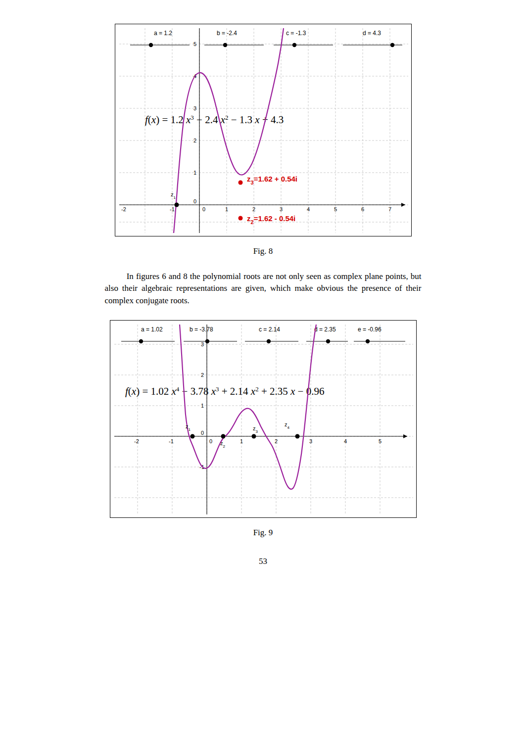5 4 3 2 1 0 -2 -1 0 1 2 3 4 5 6 7 a = 1.2 b = -2.4 c = -1.3 d = 4.3 f(x) = 1.2 x3 − 2.4 x2 − 1.3 x + 4.3 z1 z3=1.62 + 0.54i z2=1.62 - 0.54i
Fig. 8
In figures 6 and 8 the polynomial roots are not only seen as complex plane points, but also their algebraic representations are given, which make obvious the presence of their complex conjugate roots.
3 2 1 0 -1 -2 -1 0 1 2 3 4 5 a = 1.02 b = -3.78 c = 2.14 d = 2.35 e = -0.96 f(x) = 1.02 x4 − 3.78 x3 + 2.14 x2 + 2.35 x − 0.96 z1 z2 z3 z4
Fig. 9
53